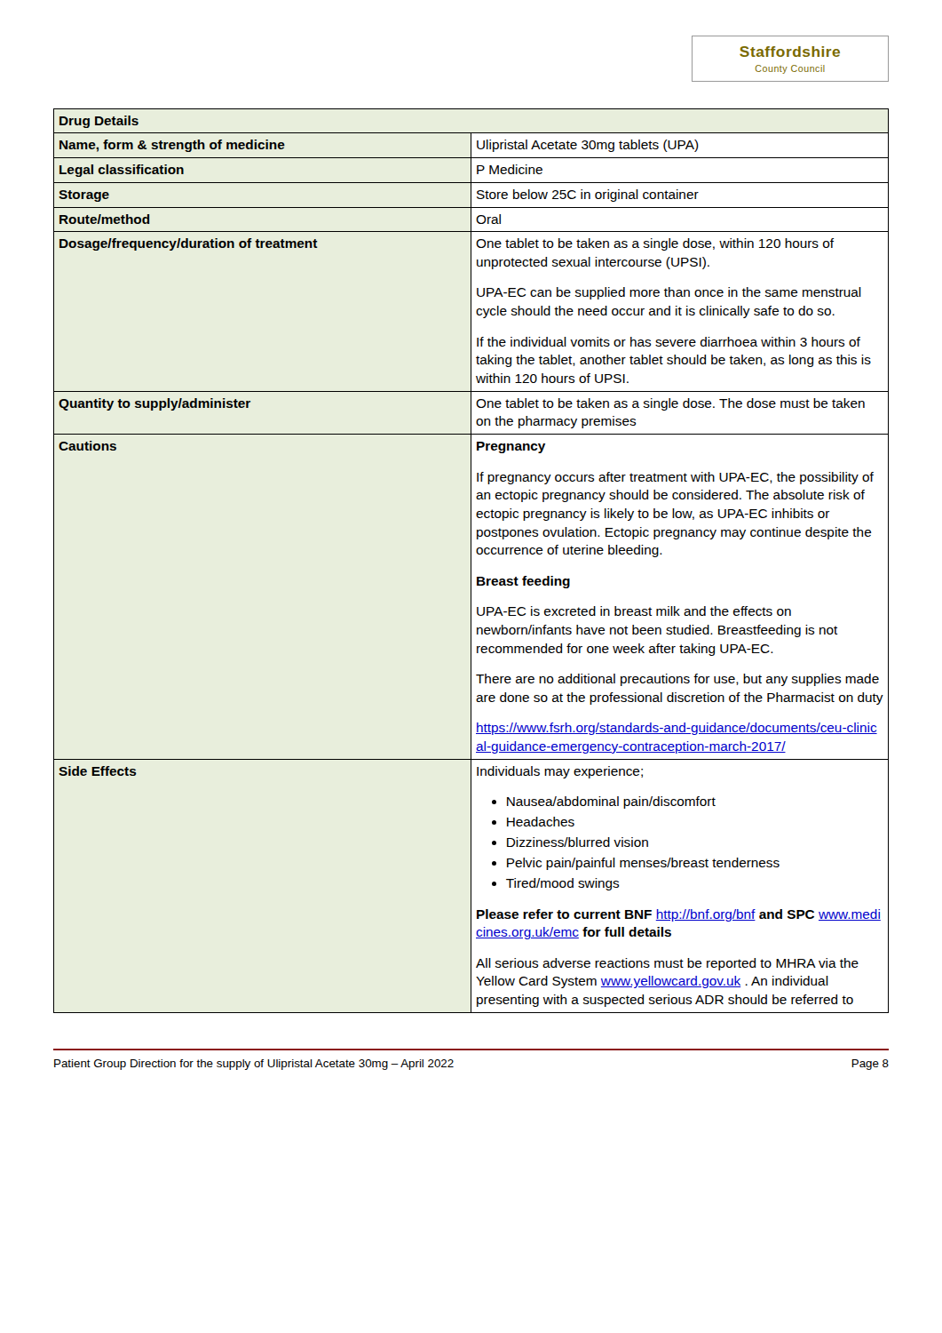Staffordshire
County Council
| Drug Details |
| --- |
| Name, form & strength of medicine | Ulipristal Acetate 30mg tablets (UPA) |
| Legal classification | P Medicine |
| Storage | Store below 25C in original container |
| Route/method | Oral |
| Dosage/frequency/duration of treatment | One tablet to be taken as a single dose, within 120 hours of unprotected sexual intercourse (UPSI). UPA-EC can be supplied more than once in the same menstrual cycle should the need occur and it is clinically safe to do so. If the individual vomits or has severe diarrhoea within 3 hours of taking the tablet, another tablet should be taken, as long as this is within 120 hours of UPSI. |
| Quantity to supply/administer | One tablet to be taken as a single dose. The dose must be taken on the pharmacy premises |
| Cautions | Pregnancy If pregnancy occurs after treatment with UPA-EC, the possibility of an ectopic pregnancy should be considered. The absolute risk of ectopic pregnancy is likely to be low, as UPA-EC inhibits or postpones ovulation. Ectopic pregnancy may continue despite the occurrence of uterine bleeding. Breast feeding UPA-EC is excreted in breast milk and the effects on newborn/infants have not been studied. Breastfeeding is not recommended for one week after taking UPA-EC. There are no additional precautions for use, but any supplies made are done so at the professional discretion of the Pharmacist on duty https://www.fsrh.org/standards-and-guidance/documents/ceu-clinical-guidance-emergency-contraception-march-2017/ |
| Side Effects | Individuals may experience; Nausea/abdominal pain/discomfort Headaches Dizziness/blurred vision Pelvic pain/painful menses/breast tenderness Tired/mood swings Please refer to current BNF http://bnf.org/bnf and SPC www.medicines.org.uk/emc for full details All serious adverse reactions must be reported to MHRA via the Yellow Card System www.yellowcard.gov.uk . An individual presenting with a suspected serious ADR should be referred to |
Patient Group Direction for the supply of Ulipristal Acetate 30mg – April 2022 Page 8